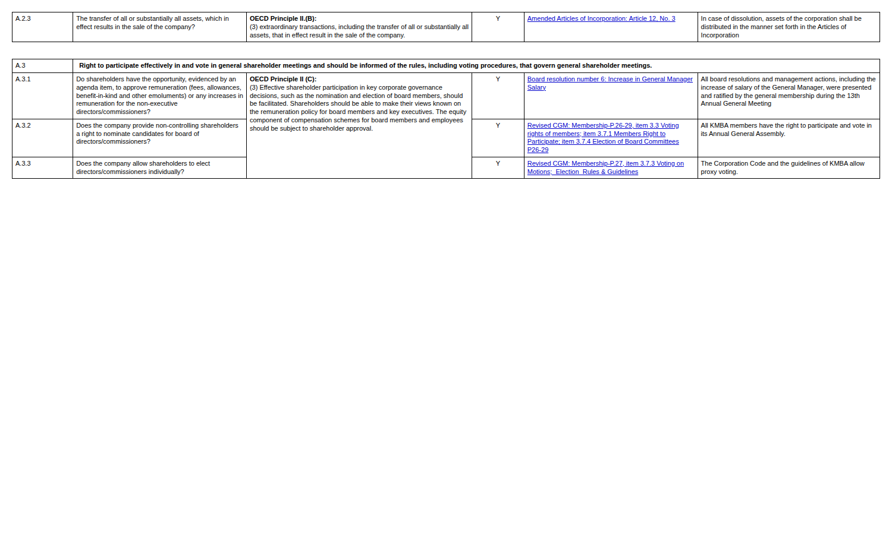| A.2.3 | The transfer of all or substantially all assets, which in effect results in the sale of the company? | OECD Principle II.(B): (3) extraordinary transactions, including the transfer of all or substantially all assets, that in effect result in the sale of the company. | Y | Amended Articles of Incorporation: Article 12, No. 3 | In case of dissolution, assets of the corporation shall be distributed in the manner set forth in the Articles of Incorporation |
| A.3 | Right to participate effectively in and vote in general shareholder meetings and should be informed of the rules, including voting procedures, that govern general shareholder meetings. |
| A.3.1 | Do shareholders have the opportunity, evidenced by an agenda item, to approve remuneration (fees, allowances, benefit-in-kind and other emoluments) or any increases in remuneration for the non-executive directors/commissioners? | OECD Principle II (C): (3) Effective shareholder participation in key corporate governance decisions, such as the nomination and election of board members, should be facilitated. Shareholders should be able to make their views known on the remuneration policy for board members and key executives. The equity component of compensation schemes for board members and employees should be subject to shareholder approval. | Y | Board resolution number 6: Increase in General Manager Salary | All board resolutions and management actions, including the increase of salary of the General Manager, were presented and ratified by the general membership during the 13th Annual General Meeting |
| A.3.2 | Does the company provide non-controlling shareholders a right to nominate candidates for board of directors/commissioners? | Y | Revised CGM: Membership-P.26-29, item 3.3 Voting rights of members; item 3.7.1 Members Right to Participate; item 3.7.4 Election of Board Committees P26-29 | All KMBA members have the right to participate and vote in its Annual General Assembly. |
| A.3.3 | Does the company allow shareholders to elect directors/commissioners individually? | Y | Revised CGM: Membership-P.27, item 3.7.3 Voting on Motions; Election Rules & Guidelines | The Corporation Code and the guidelines of KMBA allow proxy voting. |